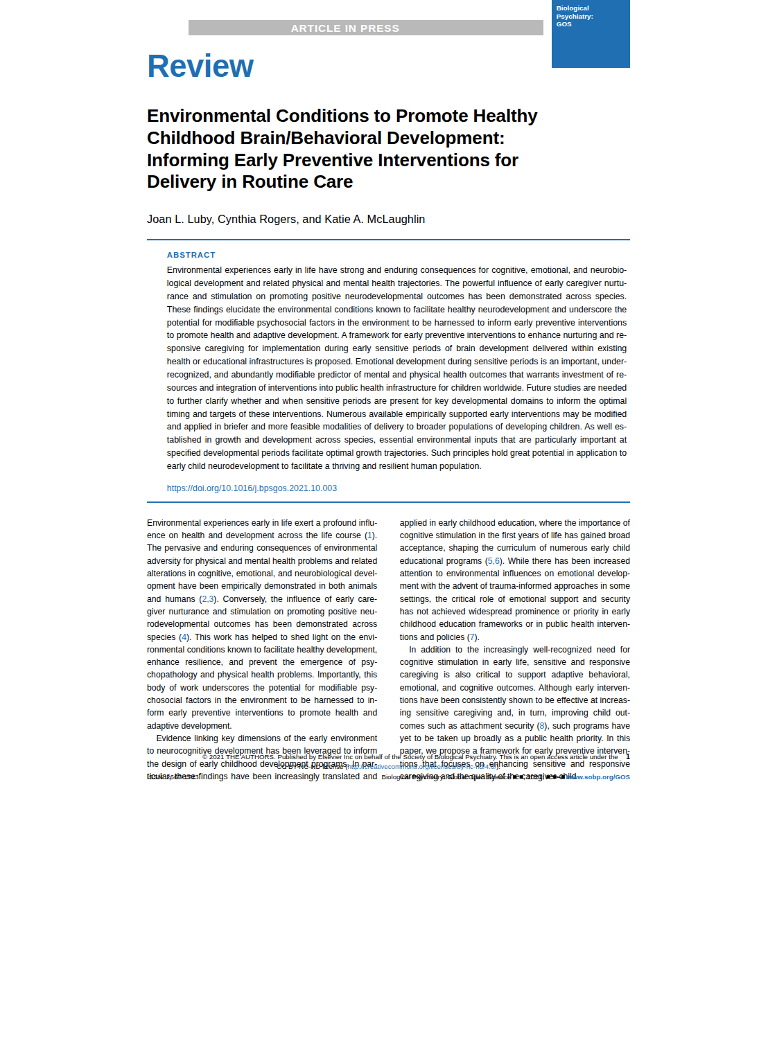ARTICLE IN PRESS
Biological
Psychiatry:
GOS
Review
Environmental Conditions to Promote Healthy Childhood Brain/Behavioral Development: Informing Early Preventive Interventions for Delivery in Routine Care
Joan L. Luby, Cynthia Rogers, and Katie A. McLaughlin
ABSTRACT
Environmental experiences early in life have strong and enduring consequences for cognitive, emotional, and neurobiological development and related physical and mental health trajectories. The powerful influence of early caregiver nurturance and stimulation on promoting positive neurodevelopmental outcomes has been demonstrated across species. These findings elucidate the environmental conditions known to facilitate healthy neurodevelopment and underscore the potential for modifiable psychosocial factors in the environment to be harnessed to inform early preventive interventions to promote health and adaptive development. A framework for early preventive interventions to enhance nurturing and responsive caregiving for implementation during early sensitive periods of brain development delivered within existing health or educational infrastructures is proposed. Emotional development during sensitive periods is an important, under-recognized, and abundantly modifiable predictor of mental and physical health outcomes that warrants investment of resources and integration of interventions into public health infrastructure for children worldwide. Future studies are needed to further clarify whether and when sensitive periods are present for key developmental domains to inform the optimal timing and targets of these interventions. Numerous available empirically supported early interventions may be modified and applied in briefer and more feasible modalities of delivery to broader populations of developing children. As well established in growth and development across species, essential environmental inputs that are particularly important at specified developmental periods facilitate optimal growth trajectories. Such principles hold great potential in application to early child neurodevelopment to facilitate a thriving and resilient human population.
https://doi.org/10.1016/j.bpsgos.2021.10.003
Environmental experiences early in life exert a profound influence on health and development across the life course (1). The pervasive and enduring consequences of environmental adversity for physical and mental health problems and related alterations in cognitive, emotional, and neurobiological development have been empirically demonstrated in both animals and humans (2,3). Conversely, the influence of early caregiver nurturance and stimulation on promoting positive neurodevelopmental outcomes has been demonstrated across species (4). This work has helped to shed light on the environmental conditions known to facilitate healthy development, enhance resilience, and prevent the emergence of psychopathology and physical health problems. Importantly, this body of work underscores the potential for modifiable psychosocial factors in the environment to be harnessed to inform early preventive interventions to promote health and adaptive development.
Evidence linking key dimensions of the early environment to neurocognitive development has been leveraged to inform the design of early childhood development programs. In particular, these findings have been increasingly translated and applied in early childhood education, where the importance of cognitive stimulation in the first years of life has gained broad acceptance, shaping the curriculum of numerous early child educational programs (5,6). While there has been increased attention to environmental influences on emotional development with the advent of trauma-informed approaches in some settings, the critical role of emotional support and security has not achieved widespread prominence or priority in early childhood education frameworks or in public health interventions and policies (7).
In addition to the increasingly well-recognized need for cognitive stimulation in early life, sensitive and responsive caregiving is also critical to support adaptive behavioral, emotional, and cognitive outcomes. Although early interventions have been consistently shown to be effective at increasing sensitive caregiving and, in turn, improving child outcomes such as attachment security (8), such programs have yet to be taken up broadly as a public health priority. In this paper, we propose a framework for early preventive interventions that focuses on enhancing sensitive and responsive caregiving and the quality of the caregiver-child
© 2021 THE AUTHORS. Published by Elsevier Inc on behalf of the Society of Biological Psychiatry. This is an open access article under the 1
CC BY-NC-ND license (http://creativecommons.org/licenses/by-nc-nd/4.0/).
ISSN: 2667-1743
Biological Psychiatry: Global Open Science ■ ■, 2021; ■:■–■ www.sobp.org/GOS